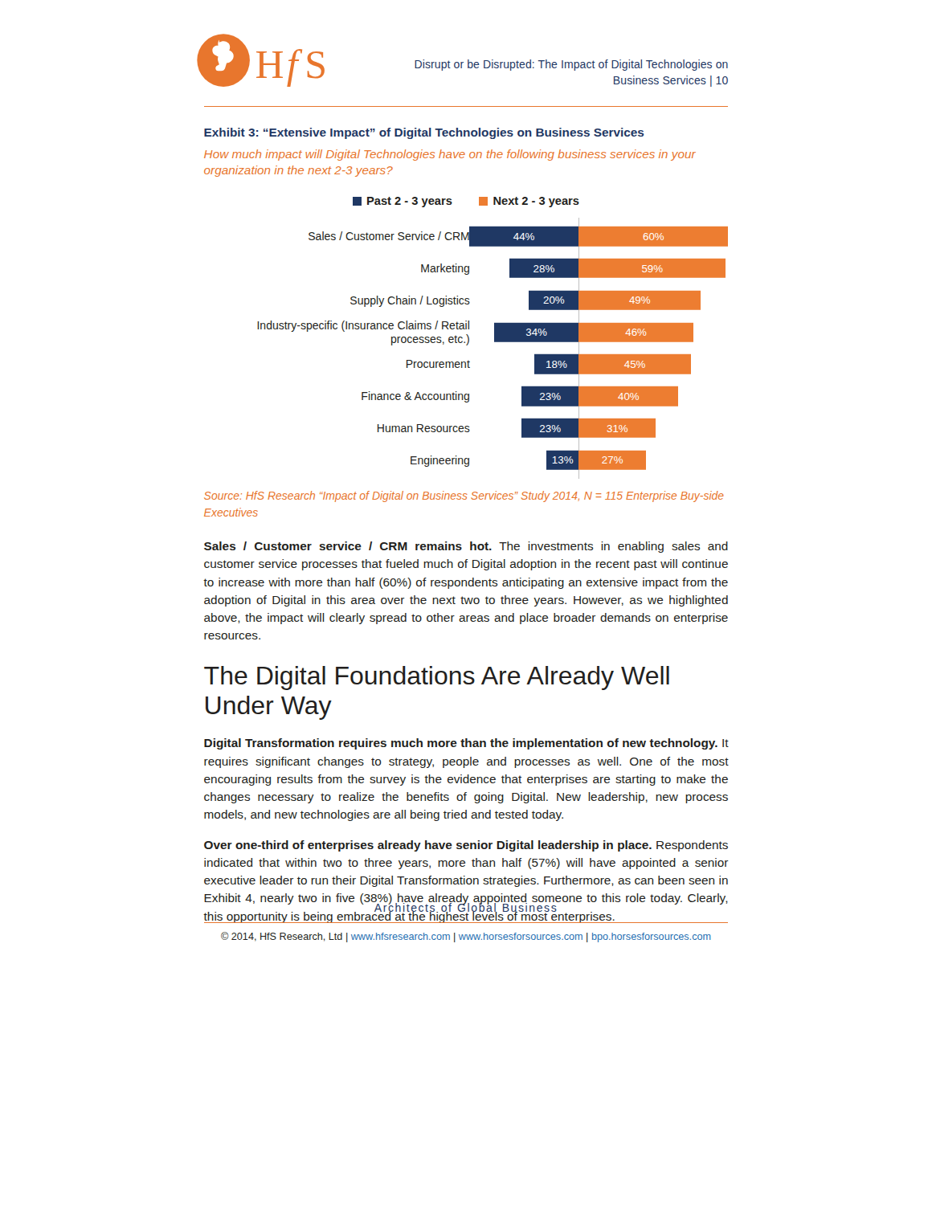H f S
Disrupt or be Disrupted: The Impact of Digital Technologies on Business Services | 10
Exhibit 3: “Extensive Impact” of Digital Technologies on Business Services
How much impact will Digital Technologies have on the following business services in your organization in the next 2-3 years?
Past 2 - 3 years Next 2 - 3 years
Sales / Customer Service / CRM
44%
60%
Marketing
28%
59%
Supply Chain / Logistics
20%
49%
Industry-specific (Insurance Claims / Retail processes, etc.)
34%
46%
Procurement
18%
45%
Finance & Accounting
23%
40%
Human Resources
23%
31%
Engineering
13%
27%
Source: HfS Research “Impact of Digital on Business Services” Study 2014, N = 115 Enterprise Buy-side Executives
Sales / Customer service / CRM remains hot. The investments in enabling sales and customer service processes that fueled much of Digital adoption in the recent past will continue to increase with more than half (60%) of respondents anticipating an extensive impact from the adoption of Digital in this area over the next two to three years. However, as we highlighted above, the impact will clearly spread to other areas and place broader demands on enterprise resources.
The Digital Foundations Are Already Well Under Way
Digital Transformation requires much more than the implementation of new technology. It requires significant changes to strategy, people and processes as well. One of the most encouraging results from the survey is the evidence that enterprises are starting to make the changes necessary to realize the benefits of going Digital. New leadership, new process models, and new technologies are all being tried and tested today.
Over one-third of enterprises already have senior Digital leadership in place. Respondents indicated that within two to three years, more than half (57%) will have appointed a senior executive leader to run their Digital Transformation strategies. Furthermore, as can been seen in Exhibit 4, nearly two in five (38%) have already appointed someone to this role today. Clearly, this opportunity is being embraced at the highest levels of most enterprises.
Architects of Global Business
© 2014, HfS Research, Ltd | www.hfsresearch.com | www.horsesforsources.com | bpo.horsesforsources.com